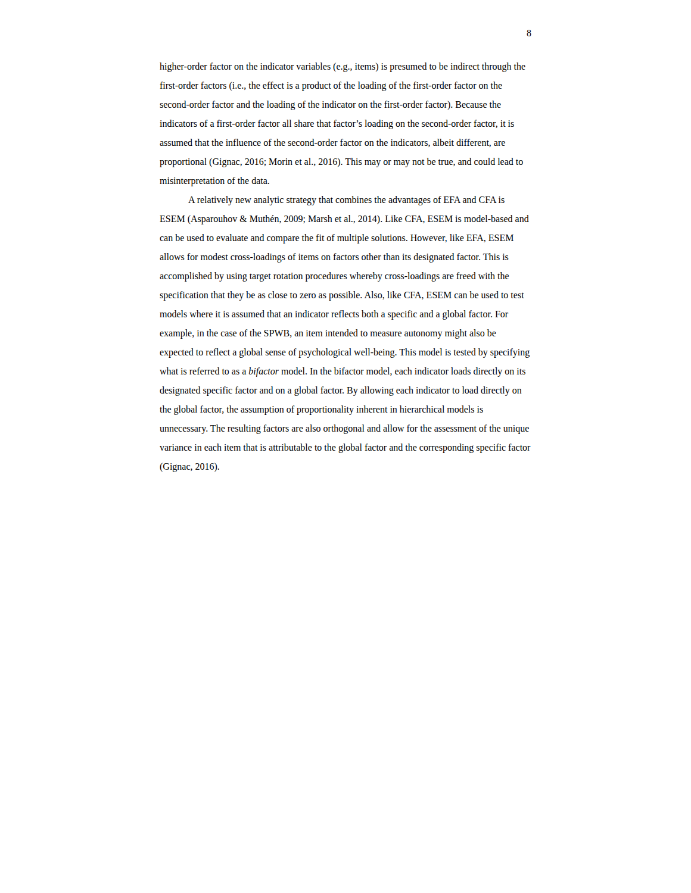8
higher-order factor on the indicator variables (e.g., items) is presumed to be indirect through the first-order factors (i.e., the effect is a product of the loading of the first-order factor on the second-order factor and the loading of the indicator on the first-order factor). Because the indicators of a first-order factor all share that factor’s loading on the second-order factor, it is assumed that the influence of the second-order factor on the indicators, albeit different, are proportional (Gignac, 2016; Morin et al., 2016). This may or may not be true, and could lead to misinterpretation of the data.
A relatively new analytic strategy that combines the advantages of EFA and CFA is ESEM (Asparouhov & Muthén, 2009; Marsh et al., 2014). Like CFA, ESEM is model-based and can be used to evaluate and compare the fit of multiple solutions. However, like EFA, ESEM allows for modest cross-loadings of items on factors other than its designated factor. This is accomplished by using target rotation procedures whereby cross-loadings are freed with the specification that they be as close to zero as possible. Also, like CFA, ESEM can be used to test models where it is assumed that an indicator reflects both a specific and a global factor. For example, in the case of the SPWB, an item intended to measure autonomy might also be expected to reflect a global sense of psychological well-being. This model is tested by specifying what is referred to as a bifactor model. In the bifactor model, each indicator loads directly on its designated specific factor and on a global factor. By allowing each indicator to load directly on the global factor, the assumption of proportionality inherent in hierarchical models is unnecessary. The resulting factors are also orthogonal and allow for the assessment of the unique variance in each item that is attributable to the global factor and the corresponding specific factor (Gignac, 2016).